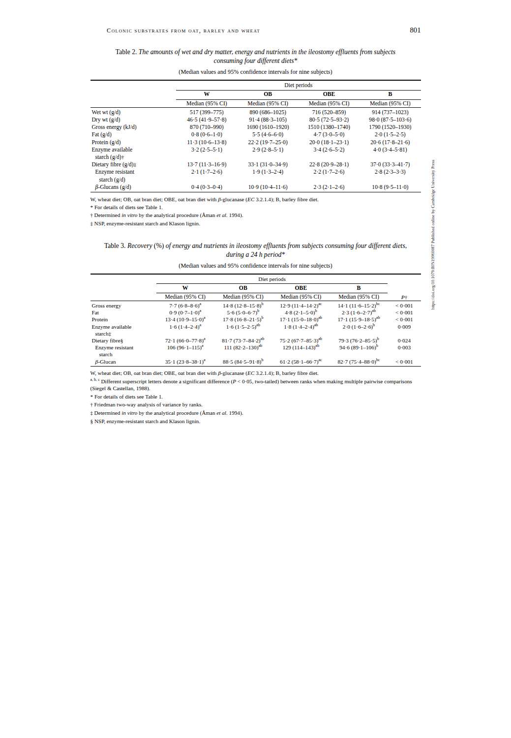https://doi.org/10.1079/BJN19960087 Published online by Cambridge University Press
Colonic substrates from oat, barley and wheat 801
Table 2. The amounts of wet and dry matter, energy and nutrients in the ileostomy effluents from subjects consuming four different diets*
(Median values and 95% confidence intervals for nine subjects)
| | Diet periods |
| | W | OB | OBE | B |
| | Median (95% CI) | Median (95% CI) | Median (95% CI) | Median (95% CI) |
| Wet wt (g/d) | 517 (399–775) | 890 (686–1025) | 716 (520–859) | 914 (737–1023) |
| Dry wt (g/d) | 46·5 (41·9–57·8) | 91·4 (88·3–105) | 80·5 (72·5–93·2) | 98·0 (87·5–103·6) |
| Gross energy (kJ/d) | 870 (710–990) | 1690 (1610–1920) | 1510 (1380–1740) | 1790 (1520–1930) |
| Fat (g/d) | 0·8 (0·6–1·0) | 5·5 (4·6–6·0) | 4·7 (3·0–5·0) | 2·0 (1·5–2·5) |
| Protein (g/d) | 11·3 (10·6–13·8) | 22·2 (19·7–25·0) | 20·0 (18·1–23·1) | 20·6 (17·8–21·6) |
| Enzyme available | 3·2 (2·5–5·1) | 2·9 (2·8–5·1) | 3·4 (2·6–5·2) | 4·0 (3·4–5·81) |
| starch (g/d) † | | | | |
| Dietary fibre (g/d) ‡ | 13·7 (11·3–16·9) | 33·1 (31·0–34·9) | 22·8 (20·9–28·1) | 37·0 (33·3–41·7) |
| Enzyme resistant | 2·1 (1·7–2·6) | 1·9 (1·3–2·4) | 2·2 (1·7–2·6) | 2·8 (2·3–3·3) |
| starch (g/d) | | | | |
| β -Glucans (g/d) | 0·4 (0·3–0·4) | 10·9 (10·4–11·6) | 2·3 (2·1–2·6) | 10·8 (9·5–11·0) |
W, wheat diet; OB, oat bran diet; OBE, oat bran diet with β-glucanase (EC 3.2.1.4); B, barley fibre diet.
* For details of diets see Table 1.
† Determined in vitro by the analytical procedure (Åman et al. 1994).
‡ NSP, enzyme-resistant starch and Klason lignin.
Table 3. Recovery (%) of energy and nutrients in ileostomy effluents from subjects consuming four different diets, during a 24 h period*
(Median values and 95% confidence intervals for nine subjects)
| | Diet periods | |
| | W | OB | OBE | B | |
| | Median (95% CI) | Median (95% CI) | Median (95% CI) | Median (95% CI) | P † |
| Gross energy | 7·7 (6·8–8·6) a | 14·8 (12·8–15·8) b | 12·9 (11·4–14·2) ac | 14·1 (11·6–15·2) bc | < 0·001 |
| Fat | 0·9 (0·7–1·0) a | 5·6 (5·0–6·7) b | 4·8 (2·1–5·0) b | 2·3 (1·6–2·7) ab | < 0·001 |
| Protein | 13·4 (10·9–15·0) a | 17·8 (16·8–21·5) b | 17·1 (15·0–18·0) ab | 17·1 (15·9–18·5) ab | < 0·001 |
| Enzyme available | 1·6 (1·4–2·4) a | 1·6 (1·5–2·5) ab | 1·8 (1·4–2·4) ab | 2·0 (1·6–2·6) b | 0·009 |
| starch ‡ | | | | | |
| Dietary fibre§ | 72·1 (66·0–77·8) a | 81·7 (73·7–84·2) ab | 75·2 (67·7–85·3) ab | 79·3 (76·2–85·5) b | 0·024 |
| Enzyme resistant | 106 (96·1–115) a | 111 (82·2–130) ab | 129 (114–143) ab | 94·6 (89·1–106) b | 0·003 |
| starch | | | | | |
| β -Glucan | 35·1 (23·8–38·1) a | 88·5 (84·5–91·8) b | 61·2 (58·1–66·7) ac | 82·7 (75·4–88·0) bc | < 0·001 |
W, wheat diet; OB, oat bran diet; OBE, oat bran diet with β-glucanase (EC 3.2.1.4); B, barley fibre diet.
a, b, c Different superscript letters denote a significant difference (P < 0·05, two-tailed) between ranks when making multiple pairwise comparisons (Siegel & Castellan, 1988).
* For details of diets see Table 1.
† Friedman two-way analysis of variance by ranks.
‡ Determined in vitro by the analytical procedure (Åman et al. 1994).
§ NSP, enzyme-resistant starch and Klason lignin.